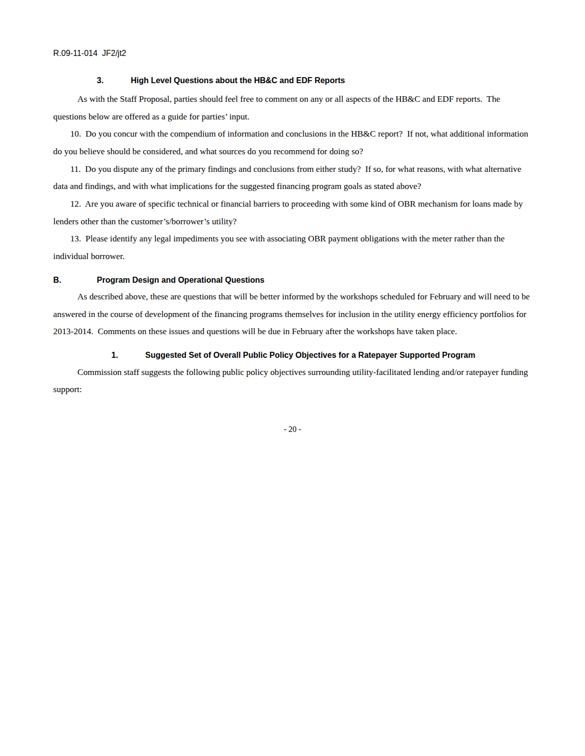R.09-11-014 JF2/jt2
3. High Level Questions about the HB&C and EDF Reports
As with the Staff Proposal, parties should feel free to comment on any or all aspects of the HB&C and EDF reports. The questions below are offered as a guide for parties’ input.
10. Do you concur with the compendium of information and conclusions in the HB&C report? If not, what additional information do you believe should be considered, and what sources do you recommend for doing so?
11. Do you dispute any of the primary findings and conclusions from either study? If so, for what reasons, with what alternative data and findings, and with what implications for the suggested financing program goals as stated above?
12. Are you aware of specific technical or financial barriers to proceeding with some kind of OBR mechanism for loans made by lenders other than the customer’s/borrower’s utility?
13. Please identify any legal impediments you see with associating OBR payment obligations with the meter rather than the individual borrower.
B. Program Design and Operational Questions
As described above, these are questions that will be better informed by the workshops scheduled for February and will need to be answered in the course of development of the financing programs themselves for inclusion in the utility energy efficiency portfolios for 2013-2014. Comments on these issues and questions will be due in February after the workshops have taken place.
1. Suggested Set of Overall Public Policy Objectives for a Ratepayer Supported Program
Commission staff suggests the following public policy objectives surrounding utility-facilitated lending and/or ratepayer funding support:
- 20 -